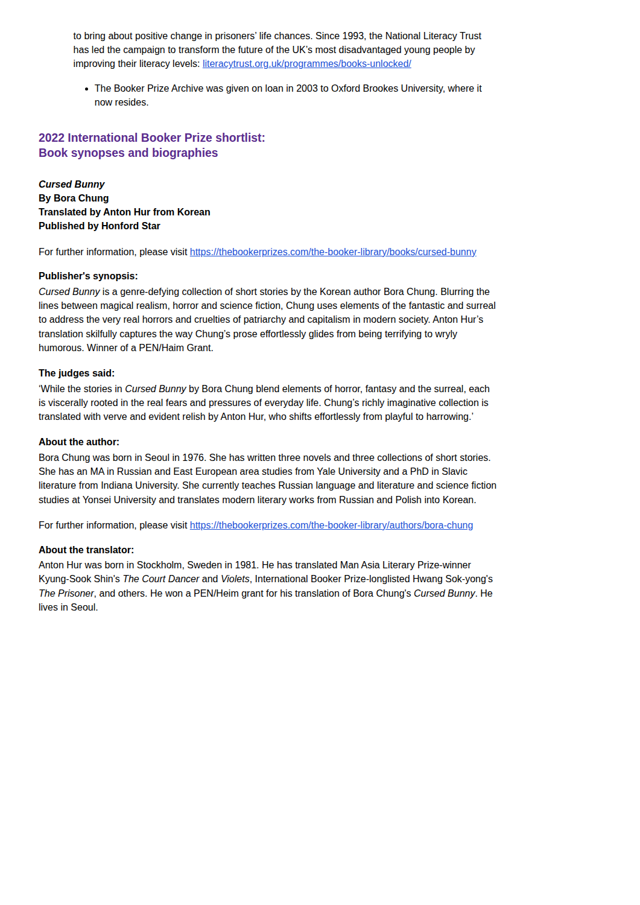to bring about positive change in prisoners’ life chances. Since 1993, the National Literacy Trust has led the campaign to transform the future of the UK’s most disadvantaged young people by improving their literacy levels: literacytrust.org.uk/programmes/books-unlocked/
The Booker Prize Archive was given on loan in 2003 to Oxford Brookes University, where it now resides.
2022 International Booker Prize shortlist:
Book synopses and biographies
Cursed Bunny By Bora Chung Translated by Anton Hur from Korean Published by Honford Star
For further information, please visit https://thebookerprizes.com/the-booker-library/books/cursed-bunny
Publisher's synopsis:
Cursed Bunny is a genre-defying collection of short stories by the Korean author Bora Chung. Blurring the lines between magical realism, horror and science fiction, Chung uses elements of the fantastic and surreal to address the very real horrors and cruelties of patriarchy and capitalism in modern society. Anton Hur’s translation skilfully captures the way Chung’s prose effortlessly glides from being terrifying to wryly humorous. Winner of a PEN/Haim Grant.
The judges said:
‘While the stories in Cursed Bunny by Bora Chung blend elements of horror, fantasy and the surreal, each is viscerally rooted in the real fears and pressures of everyday life. Chung’s richly imaginative collection is translated with verve and evident relish by Anton Hur, who shifts effortlessly from playful to harrowing.’
About the author:
Bora Chung was born in Seoul in 1976. She has written three novels and three collections of short stories. She has an MA in Russian and East European area studies from Yale University and a PhD in Slavic literature from Indiana University. She currently teaches Russian language and literature and science fiction studies at Yonsei University and translates modern literary works from Russian and Polish into Korean.
For further information, please visit https://thebookerprizes.com/the-booker-library/authors/bora-chung
About the translator:
Anton Hur was born in Stockholm, Sweden in 1981. He has translated Man Asia Literary Prize-winner Kyung-Sook Shin's The Court Dancer and Violets, International Booker Prize-longlisted Hwang Sok-yong's The Prisoner, and others. He won a PEN/Heim grant for his translation of Bora Chung's Cursed Bunny. He lives in Seoul.